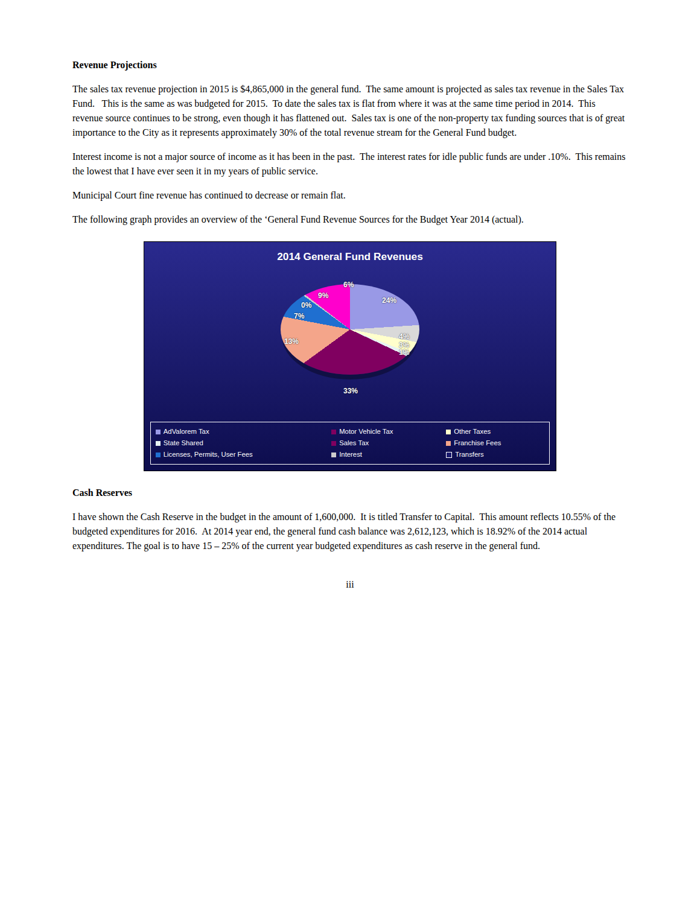Revenue Projections
The sales tax revenue projection in 2015 is $4,865,000 in the general fund. The same amount is projected as sales tax revenue in the Sales Tax Fund. This is the same as was budgeted for 2015. To date the sales tax is flat from where it was at the same time period in 2014. This revenue source continues to be strong, even though it has flattened out. Sales tax is one of the non-property tax funding sources that is of great importance to the City as it represents approximately 30% of the total revenue stream for the General Fund budget.
Interest income is not a major source of income as it has been in the past. The interest rates for idle public funds are under .10%. This remains the lowest that I have ever seen it in my years of public service.
Municipal Court fine revenue has continued to decrease or remain flat.
The following graph provides an overview of the ‘General Fund Revenue Sources for the Budget Year 2014 (actual).
2014 General Fund Revenues
24% 4% 3% 1% 33% 13% 7% 0% 9% 6%
| AdValorem Tax | Motor Vehicle Tax | Other Taxes |
| State Shared | Sales Tax | Franchise Fees |
| Licenses, Permits, User Fees | Interest | Transfers |
Cash Reserves
I have shown the Cash Reserve in the budget in the amount of 1,600,000. It is titled Transfer to Capital. This amount reflects 10.55% of the budgeted expenditures for 2016. At 2014 year end, the general fund cash balance was 2,612,123, which is 18.92% of the 2014 actual expenditures. The goal is to have 15 – 25% of the current year budgeted expenditures as cash reserve in the general fund.
iii